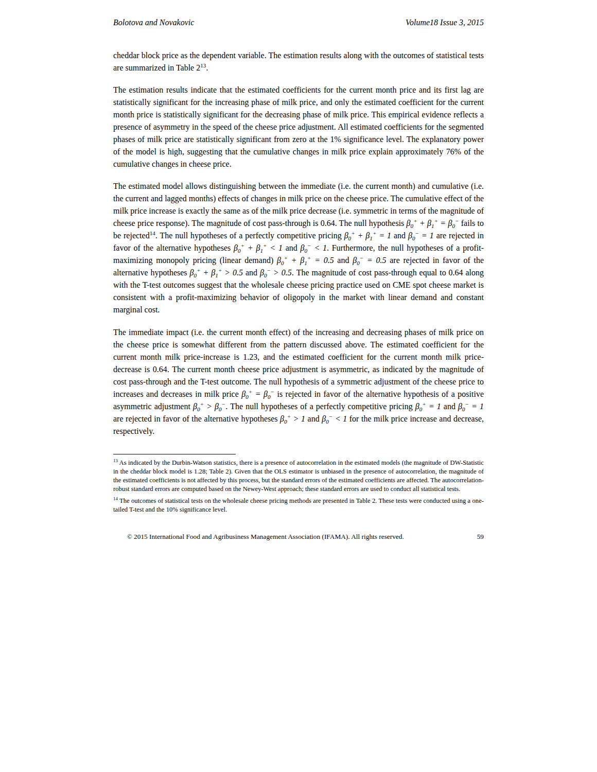Bolotova and Novakovic Volume18 Issue 3, 2015
cheddar block price as the dependent variable. The estimation results along with the outcomes of statistical tests are summarized in Table 213.
The estimation results indicate that the estimated coefficients for the current month price and its first lag are statistically significant for the increasing phase of milk price, and only the estimated coefficient for the current month price is statistically significant for the decreasing phase of milk price. This empirical evidence reflects a presence of asymmetry in the speed of the cheese price adjustment. All estimated coefficients for the segmented phases of milk price are statistically significant from zero at the 1% significance level. The explanatory power of the model is high, suggesting that the cumulative changes in milk price explain approximately 76% of the cumulative changes in cheese price.
The estimated model allows distinguishing between the immediate (i.e. the current month) and cumulative (i.e. the current and lagged months) effects of changes in milk price on the cheese price. The cumulative effect of the milk price increase is exactly the same as of the milk price decrease (i.e. symmetric in terms of the magnitude of cheese price response). The magnitude of cost pass-through is 0.64. The null hypothesis β0+ + β1+ = β0− fails to be rejected14. The null hypotheses of a perfectly competitive pricing β0+ + β1+ = 1 and β0− = 1 are rejected in favor of the alternative hypotheses β0+ + β1+ < 1 and β0− < 1. Furthermore, the null hypotheses of a profit-maximizing monopoly pricing (linear demand) β0+ + β1+ = 0.5 and β0− = 0.5 are rejected in favor of the alternative hypotheses β0+ + β1+ > 0.5 and β0− > 0.5. The magnitude of cost pass-through equal to 0.64 along with the T-test outcomes suggest that the wholesale cheese pricing practice used on CME spot cheese market is consistent with a profit-maximizing behavior of oligopoly in the market with linear demand and constant marginal cost.
The immediate impact (i.e. the current month effect) of the increasing and decreasing phases of milk price on the cheese price is somewhat different from the pattern discussed above. The estimated coefficient for the current month milk price-increase is 1.23, and the estimated coefficient for the current month milk price-decrease is 0.64. The current month cheese price adjustment is asymmetric, as indicated by the magnitude of cost pass-through and the T-test outcome. The null hypothesis of a symmetric adjustment of the cheese price to increases and decreases in milk price β0+ = β0− is rejected in favor of the alternative hypothesis of a positive asymmetric adjustment β0+ > β0−. The null hypotheses of a perfectly competitive pricing β0+ = 1 and β0− = 1 are rejected in favor of the alternative hypotheses β0+ > 1 and β0− < 1 for the milk price increase and decrease, respectively.
13 As indicated by the Durbin-Watson statistics, there is a presence of autocorrelation in the estimated models (the magnitude of DW-Statistic in the cheddar block model is 1.28; Table 2). Given that the OLS estimator is unbiased in the presence of autocorrelation, the magnitude of the estimated coefficients is not affected by this process, but the standard errors of the estimated coefficients are affected. The autocorrelation-robust standard errors are computed based on the Newey-West approach; these standard errors are used to conduct all statistical tests.
14 The outcomes of statistical tests on the wholesale cheese pricing methods are presented in Table 2. These tests were conducted using a one-tailed T-test and the 10% significance level.
© 2015 International Food and Agribusiness Management Association (IFAMA). All rights reserved. 59